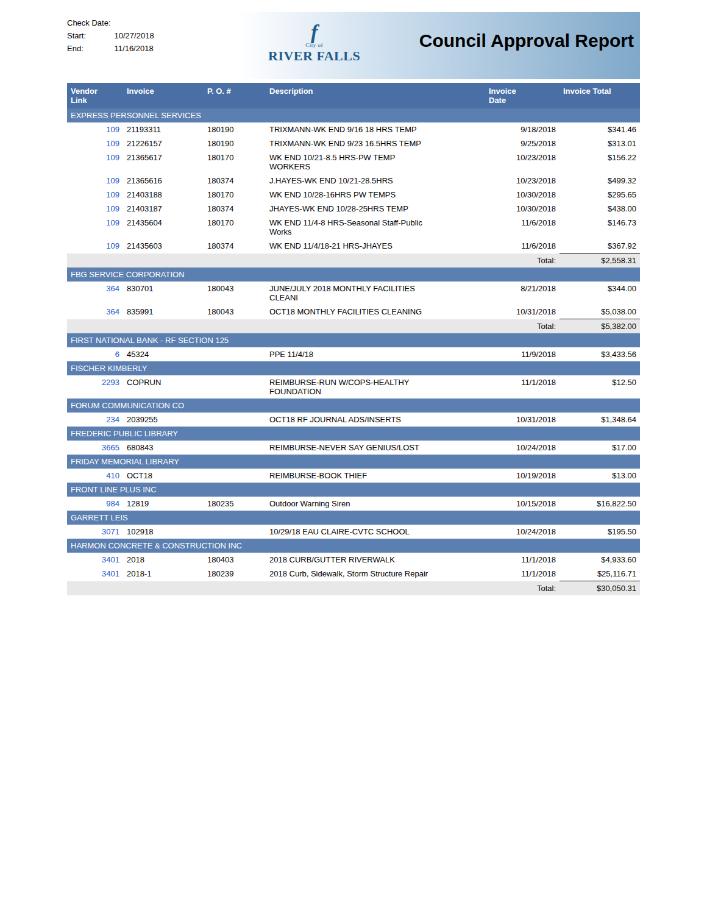| Check Date: | |
| Start: | 10/27/2018 |
| End: | 11/16/2018 |
f
City of
RIVER FALLS
Council Approval Report
| Vendor Link | Invoice | P. O. # | Description | Invoice Date | Invoice Total |
| --- | --- | --- | --- | --- | --- |
| EXPRESS PERSONNEL SERVICES |
| 109 | 21193311 | 180190 | TRIXMANN-WK END 9/16 18 HRS TEMP | 9/18/2018 | $341.46 |
| 109 | 21226157 | 180190 | TRIXMANN-WK END 9/23 16.5HRS TEMP | 9/25/2018 | $313.01 |
| 109 | 21365617 | 180170 | WK END 10/21-8.5 HRS-PW TEMP WORKERS | 10/23/2018 | $156.22 |
| 109 | 21365616 | 180374 | J.HAYES-WK END 10/21-28.5HRS | 10/23/2018 | $499.32 |
| 109 | 21403188 | 180170 | WK END 10/28-16HRS PW TEMPS | 10/30/2018 | $295.65 |
| 109 | 21403187 | 180374 | JHAYES-WK END 10/28-25HRS TEMP | 10/30/2018 | $438.00 |
| 109 | 21435604 | 180170 | WK END 11/4-8 HRS-Seasonal Staff-Public Works | 11/6/2018 | $146.73 |
| 109 | 21435603 | 180374 | WK END 11/4/18-21 HRS-JHAYES | 11/6/2018 | $367.92 |
| | Total: | $2,558.31 |
| FBG SERVICE CORPORATION |
| 364 | 830701 | 180043 | JUNE/JULY 2018 MONTHLY FACILITIES CLEANI | 8/21/2018 | $344.00 |
| 364 | 835991 | 180043 | OCT18 MONTHLY FACILITIES CLEANING | 10/31/2018 | $5,038.00 |
| | Total: | $5,382.00 |
| FIRST NATIONAL BANK - RF SECTION 125 |
| 6 | 45324 | | PPE 11/4/18 | 11/9/2018 | $3,433.56 |
| FISCHER KIMBERLY |
| 2293 | COPRUN | | REIMBURSE-RUN W/COPS-HEALTHY FOUNDATION | 11/1/2018 | $12.50 |
| FORUM COMMUNICATION CO |
| 234 | 2039255 | | OCT18 RF JOURNAL ADS/INSERTS | 10/31/2018 | $1,348.64 |
| FREDERIC PUBLIC LIBRARY |
| 3665 | 680843 | | REIMBURSE-NEVER SAY GENIUS/LOST | 10/24/2018 | $17.00 |
| FRIDAY MEMORIAL LIBRARY |
| 410 | OCT18 | | REIMBURSE-BOOK THIEF | 10/19/2018 | $13.00 |
| FRONT LINE PLUS INC |
| 984 | 12819 | 180235 | Outdoor Warning Siren | 10/15/2018 | $16,822.50 |
| GARRETT LEIS |
| 3071 | 102918 | | 10/29/18 EAU CLAIRE-CVTC SCHOOL | 10/24/2018 | $195.50 |
| HARMON CONCRETE & CONSTRUCTION INC |
| 3401 | 2018 | 180403 | 2018 CURB/GUTTER RIVERWALK | 11/1/2018 | $4,933.60 |
| 3401 | 2018-1 | 180239 | 2018 Curb, Sidewalk, Storm Structure Repair | 11/1/2018 | $25,116.71 |
| | Total: | $30,050.31 |